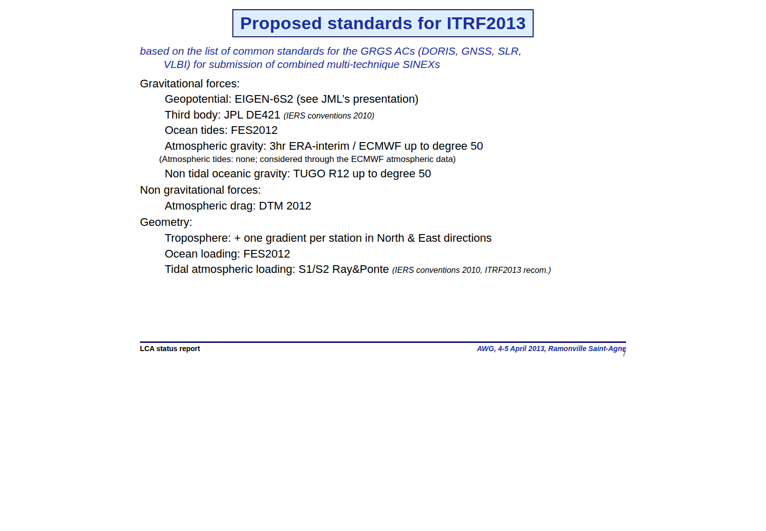Proposed standards for ITRF2013
based on the list of common standards for the GRGS ACs (DORIS, GNSS, SLR, VLBI) for submission of combined multi-technique SINEXs
Gravitational forces:
Geopotential: EIGEN-6S2 (see JML’s presentation)
Third body: JPL DE421 (IERS conventions 2010)
Ocean tides: FES2012
Atmospheric gravity: 3hr ERA-interim / ECMWF up to degree 50
(Atmospheric tides: none; considered through the ECMWF atmospheric data)
Non tidal oceanic gravity: TUGO R12 up to degree 50
Non gravitational forces:
Atmospheric drag: DTM 2012
Geometry:
Troposphere: + one gradient per station in North & East directions
Ocean loading: FES2012
Tidal atmospheric loading: S1/S2 Ray&Ponte (IERS conventions 2010, ITRF2013 recom.)
LCA status report AWG, 4-5 April 2013, Ramonville Saint-Agne
7